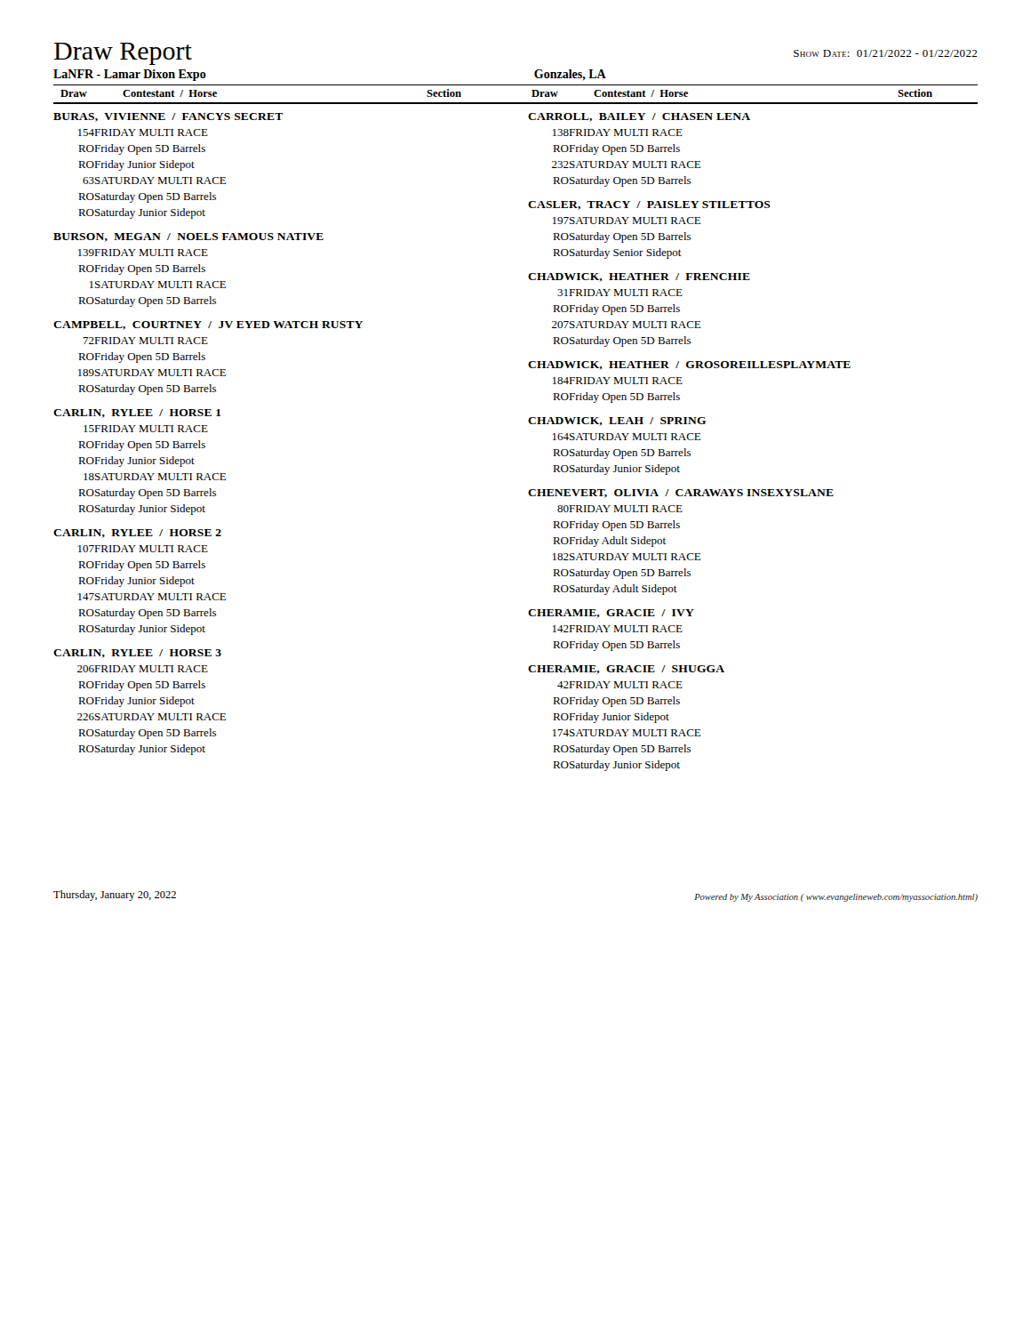Draw Report
Show Date: 01/21/2022 - 01/22/2022
LaNFR - Lamar Dixon Expo Gonzales, LA
Draw
Contestant / Horse
Section
Draw
Contestant / Horse
Section
BURAS, VIVIENNE / FANCYS SECRET
| 154 | FRIDAY MULTI RACE |
| RO | Friday Open 5D Barrels |
| RO | Friday Junior Sidepot |
| 63 | SATURDAY MULTI RACE |
| RO | Saturday Open 5D Barrels |
| RO | Saturday Junior Sidepot |
BURSON, MEGAN / NOELS FAMOUS NATIVE
| 139 | FRIDAY MULTI RACE |
| RO | Friday Open 5D Barrels |
| 1 | SATURDAY MULTI RACE |
| RO | Saturday Open 5D Barrels |
CAMPBELL, COURTNEY / JV EYED WATCH RUSTY
| 72 | FRIDAY MULTI RACE |
| RO | Friday Open 5D Barrels |
| 189 | SATURDAY MULTI RACE |
| RO | Saturday Open 5D Barrels |
CARLIN, RYLEE / HORSE 1
| 15 | FRIDAY MULTI RACE |
| RO | Friday Open 5D Barrels |
| RO | Friday Junior Sidepot |
| 18 | SATURDAY MULTI RACE |
| RO | Saturday Open 5D Barrels |
| RO | Saturday Junior Sidepot |
CARLIN, RYLEE / HORSE 2
| 107 | FRIDAY MULTI RACE |
| RO | Friday Open 5D Barrels |
| RO | Friday Junior Sidepot |
| 147 | SATURDAY MULTI RACE |
| RO | Saturday Open 5D Barrels |
| RO | Saturday Junior Sidepot |
CARLIN, RYLEE / HORSE 3
| 206 | FRIDAY MULTI RACE |
| RO | Friday Open 5D Barrels |
| RO | Friday Junior Sidepot |
| 226 | SATURDAY MULTI RACE |
| RO | Saturday Open 5D Barrels |
| RO | Saturday Junior Sidepot |
CARROLL, BAILEY / CHASEN LENA
| 138 | FRIDAY MULTI RACE |
| RO | Friday Open 5D Barrels |
| 232 | SATURDAY MULTI RACE |
| RO | Saturday Open 5D Barrels |
CASLER, TRACY / PAISLEY STILETTOS
| 197 | SATURDAY MULTI RACE |
| RO | Saturday Open 5D Barrels |
| RO | Saturday Senior Sidepot |
CHADWICK, HEATHER / FRENCHIE
| 31 | FRIDAY MULTI RACE |
| RO | Friday Open 5D Barrels |
| 207 | SATURDAY MULTI RACE |
| RO | Saturday Open 5D Barrels |
CHADWICK, HEATHER / GROSOREILLESPLAYMATE
| 184 | FRIDAY MULTI RACE |
| RO | Friday Open 5D Barrels |
CHADWICK, LEAH / SPRING
| 164 | SATURDAY MULTI RACE |
| RO | Saturday Open 5D Barrels |
| RO | Saturday Junior Sidepot |
CHENEVERT, OLIVIA / CARAWAYS INSEXYSLANE
| 80 | FRIDAY MULTI RACE |
| RO | Friday Open 5D Barrels |
| RO | Friday Adult Sidepot |
| 182 | SATURDAY MULTI RACE |
| RO | Saturday Open 5D Barrels |
| RO | Saturday Adult Sidepot |
CHERAMIE, GRACIE / IVY
| 142 | FRIDAY MULTI RACE |
| RO | Friday Open 5D Barrels |
CHERAMIE, GRACIE / SHUGGA
| 42 | FRIDAY MULTI RACE |
| RO | Friday Open 5D Barrels |
| RO | Friday Junior Sidepot |
| 174 | SATURDAY MULTI RACE |
| RO | Saturday Open 5D Barrels |
| RO | Saturday Junior Sidepot |
Thursday, January 20, 2022 Powered by My Association ( www.evangelineweb.com/myassociation.html)